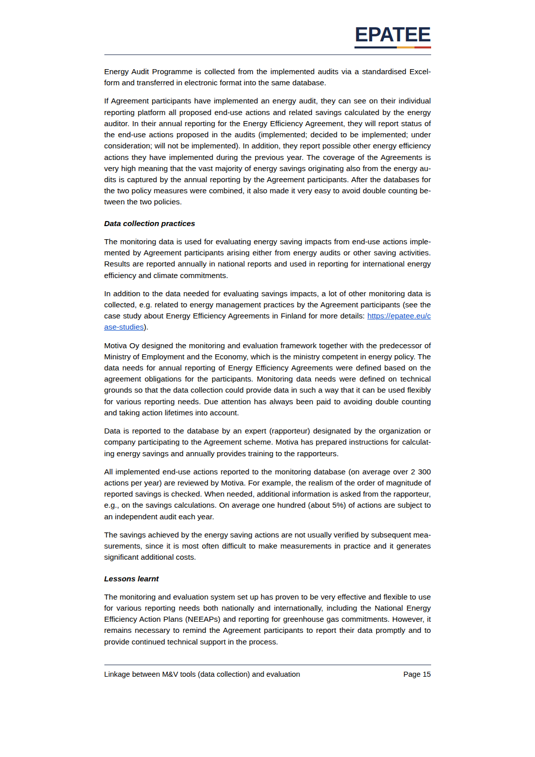EPATEE
Energy Audit Programme is collected from the implemented audits via a standardised Excel-form and transferred in electronic format into the same database.
If Agreement participants have implemented an energy audit, they can see on their individual reporting platform all proposed end-use actions and related savings calculated by the energy auditor. In their annual reporting for the Energy Efficiency Agreement, they will report status of the end-use actions proposed in the audits (implemented; decided to be implemented; under consideration; will not be implemented). In addition, they report possible other energy efficiency actions they have implemented during the previous year. The coverage of the Agreements is very high meaning that the vast majority of energy savings originating also from the energy audits is captured by the annual reporting by the Agreement participants. After the databases for the two policy measures were combined, it also made it very easy to avoid double counting between the two policies.
Data collection practices
The monitoring data is used for evaluating energy saving impacts from end-use actions implemented by Agreement participants arising either from energy audits or other saving activities. Results are reported annually in national reports and used in reporting for international energy efficiency and climate commitments.
In addition to the data needed for evaluating savings impacts, a lot of other monitoring data is collected, e.g. related to energy management practices by the Agreement participants (see the case study about Energy Efficiency Agreements in Finland for more details: https://epatee.eu/case-studies).
Motiva Oy designed the monitoring and evaluation framework together with the predecessor of Ministry of Employment and the Economy, which is the ministry competent in energy policy. The data needs for annual reporting of Energy Efficiency Agreements were defined based on the agreement obligations for the participants. Monitoring data needs were defined on technical grounds so that the data collection could provide data in such a way that it can be used flexibly for various reporting needs. Due attention has always been paid to avoiding double counting and taking action lifetimes into account.
Data is reported to the database by an expert (rapporteur) designated by the organization or company participating to the Agreement scheme. Motiva has prepared instructions for calculating energy savings and annually provides training to the rapporteurs.
All implemented end-use actions reported to the monitoring database (on average over 2 300 actions per year) are reviewed by Motiva. For example, the realism of the order of magnitude of reported savings is checked. When needed, additional information is asked from the rapporteur, e.g., on the savings calculations. On average one hundred (about 5%) of actions are subject to an independent audit each year.
The savings achieved by the energy saving actions are not usually verified by subsequent measurements, since it is most often difficult to make measurements in practice and it generates significant additional costs.
Lessons learnt
The monitoring and evaluation system set up has proven to be very effective and flexible to use for various reporting needs both nationally and internationally, including the National Energy Efficiency Action Plans (NEEAPs) and reporting for greenhouse gas commitments. However, it remains necessary to remind the Agreement participants to report their data promptly and to provide continued technical support in the process.
Linkage between M&V tools (data collection) and evaluation Page 15